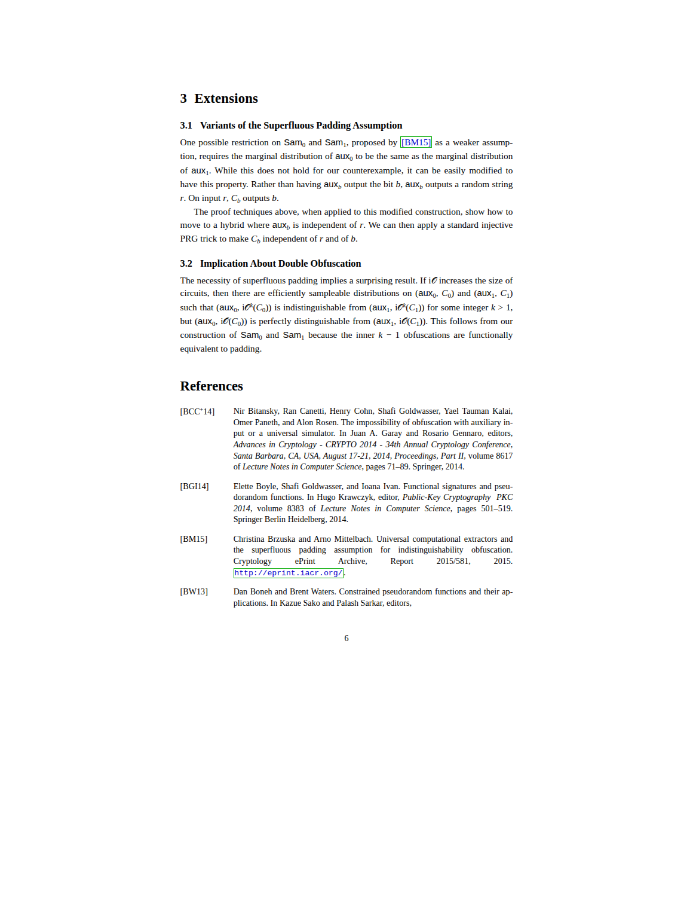3 Extensions
3.1 Variants of the Superfluous Padding Assumption
One possible restriction on Sam0 and Sam1, proposed by [BM15] as a weaker assumption, requires the marginal distribution of aux0 to be the same as the marginal distribution of aux1. While this does not hold for our counterexample, it can be easily modified to have this property. Rather than having auxb output the bit b, auxb outputs a random string r. On input r, Cb outputs b.
The proof techniques above, when applied to this modified construction, show how to move to a hybrid where auxb is independent of r. We can then apply a standard injective PRG trick to make Cb independent of r and of b.
3.2 Implication About Double Obfuscation
The necessity of superfluous padding implies a surprising result. If i𝒪 increases the size of circuits, then there are efficiently sampleable distributions on (aux0, C0) and (aux1, C1) such that (aux0, i𝒪k(C0)) is indistinguishable from (aux1, i𝒪k(C1)) for some integer k > 1, but (aux0, i𝒪(C0)) is perfectly distinguishable from (aux1, i𝒪(C1)). This follows from our construction of Sam0 and Sam1 because the inner k − 1 obfuscations are functionally equivalent to padding.
References
[BCC+14]
Nir Bitansky, Ran Canetti, Henry Cohn, Shafi Goldwasser, Yael Tauman Kalai, Omer Paneth, and Alon Rosen. The impossibility of obfuscation with auxiliary input or a universal simulator. In Juan A. Garay and Rosario Gennaro, editors, Advances in Cryptology - CRYPTO 2014 - 34th Annual Cryptology Conference, Santa Barbara, CA, USA, August 17-21, 2014, Proceedings, Part II, volume 8617 of Lecture Notes in Computer Science, pages 71–89. Springer, 2014.
[BGI14]
Elette Boyle, Shafi Goldwasser, and Ioana Ivan. Functional signatures and pseudorandom functions. In Hugo Krawczyk, editor, Public-Key Cryptography PKC 2014, volume 8383 of Lecture Notes in Computer Science, pages 501–519. Springer Berlin Heidelberg, 2014.
[BM15]
Christina Brzuska and Arno Mittelbach. Universal computational extractors and the superfluous padding assumption for indistinguishability obfuscation. Cryptology ePrint Archive, Report 2015/581, 2015. http://eprint.iacr.org/.
[BW13]
Dan Boneh and Brent Waters. Constrained pseudorandom functions and their applications. In Kazue Sako and Palash Sarkar, editors,
6